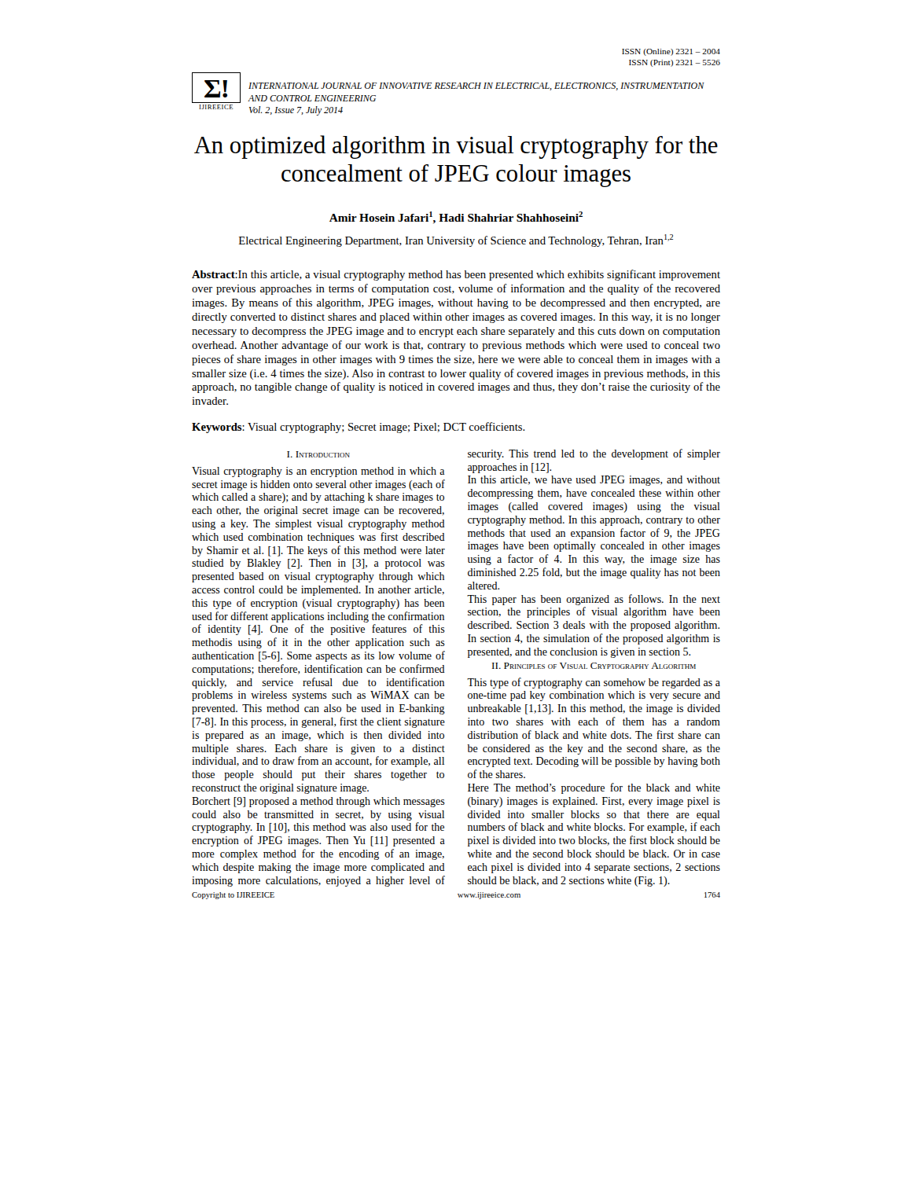ISSN (Online) 2321 – 2004
ISSN (Print) 2321 – 5526
Σ! IJIREEICE
INTERNATIONAL JOURNAL OF INNOVATIVE RESEARCH IN ELECTRICAL, ELECTRONICS, INSTRUMENTATION AND CONTROL ENGINEERING
Vol. 2, Issue 7, July 2014
An optimized algorithm in visual cryptography for the concealment of JPEG colour images
Amir Hosein Jafari1, Hadi Shahriar Shahhoseini2
Electrical Engineering Department, Iran University of Science and Technology, Tehran, Iran1,2
Abstract:In this article, a visual cryptography method has been presented which exhibits significant improvement over previous approaches in terms of computation cost, volume of information and the quality of the recovered images. By means of this algorithm, JPEG images, without having to be decompressed and then encrypted, are directly converted to distinct shares and placed within other images as covered images. In this way, it is no longer necessary to decompress the JPEG image and to encrypt each share separately and this cuts down on computation overhead. Another advantage of our work is that, contrary to previous methods which were used to conceal two pieces of share images in other images with 9 times the size, here we were able to conceal them in images with a smaller size (i.e. 4 times the size). Also in contrast to lower quality of covered images in previous methods, in this approach, no tangible change of quality is noticed in covered images and thus, they don’t raise the curiosity of the invader.
Keywords: Visual cryptography; Secret image; Pixel; DCT coefficients.
I. Introduction
Visual cryptography is an encryption method in which a secret image is hidden onto several other images (each of which called a share); and by attaching k share images to each other, the original secret image can be recovered, using a key. The simplest visual cryptography method which used combination techniques was first described by Shamir et al. [1]. The keys of this method were later studied by Blakley [2]. Then in [3], a protocol was presented based on visual cryptography through which access control could be implemented. In another article, this type of encryption (visual cryptography) has been used for different applications including the confirmation of identity [4]. One of the positive features of this methodis using of it in the other application such as authentication [5-6]. Some aspects as its low volume of computations; therefore, identification can be confirmed quickly, and service refusal due to identification problems in wireless systems such as WiMAX can be prevented. This method can also be used in E-banking [7-8]. In this process, in general, first the client signature is prepared as an image, which is then divided into multiple shares. Each share is given to a distinct individual, and to draw from an account, for example, all those people should put their shares together to reconstruct the original signature image.
Borchert [9] proposed a method through which messages could also be transmitted in secret, by using visual cryptography. In [10], this method was also used for the encryption of JPEG images. Then Yu [11] presented a more complex method for the encoding of an image, which despite making the image more complicated and imposing more calculations, enjoyed a higher level of security. This trend led to the development of simpler approaches in [12].
In this article, we have used JPEG images, and without decompressing them, have concealed these within other images (called covered images) using the visual cryptography method. In this approach, contrary to other methods that used an expansion factor of 9, the JPEG images have been optimally concealed in other images using a factor of 4. In this way, the image size has diminished 2.25 fold, but the image quality has not been altered.
This paper has been organized as follows. In the next section, the principles of visual algorithm have been described. Section 3 deals with the proposed algorithm. In section 4, the simulation of the proposed algorithm is presented, and the conclusion is given in section 5.
II. Principles of Visual Cryptography Algorithm
This type of cryptography can somehow be regarded as a one-time pad key combination which is very secure and unbreakable [1,13]. In this method, the image is divided into two shares with each of them has a random distribution of black and white dots. The first share can be considered as the key and the second share, as the encrypted text. Decoding will be possible by having both of the shares.
Here The method’s procedure for the black and white (binary) images is explained. First, every image pixel is divided into smaller blocks so that there are equal numbers of black and white blocks. For example, if each pixel is divided into two blocks, the first block should be white and the second block should be black. Or in case each pixel is divided into 4 separate sections, 2 sections should be black, and 2 sections white (Fig. 1).
Copyright to IJIREEICE www.ijireeice.com 1764